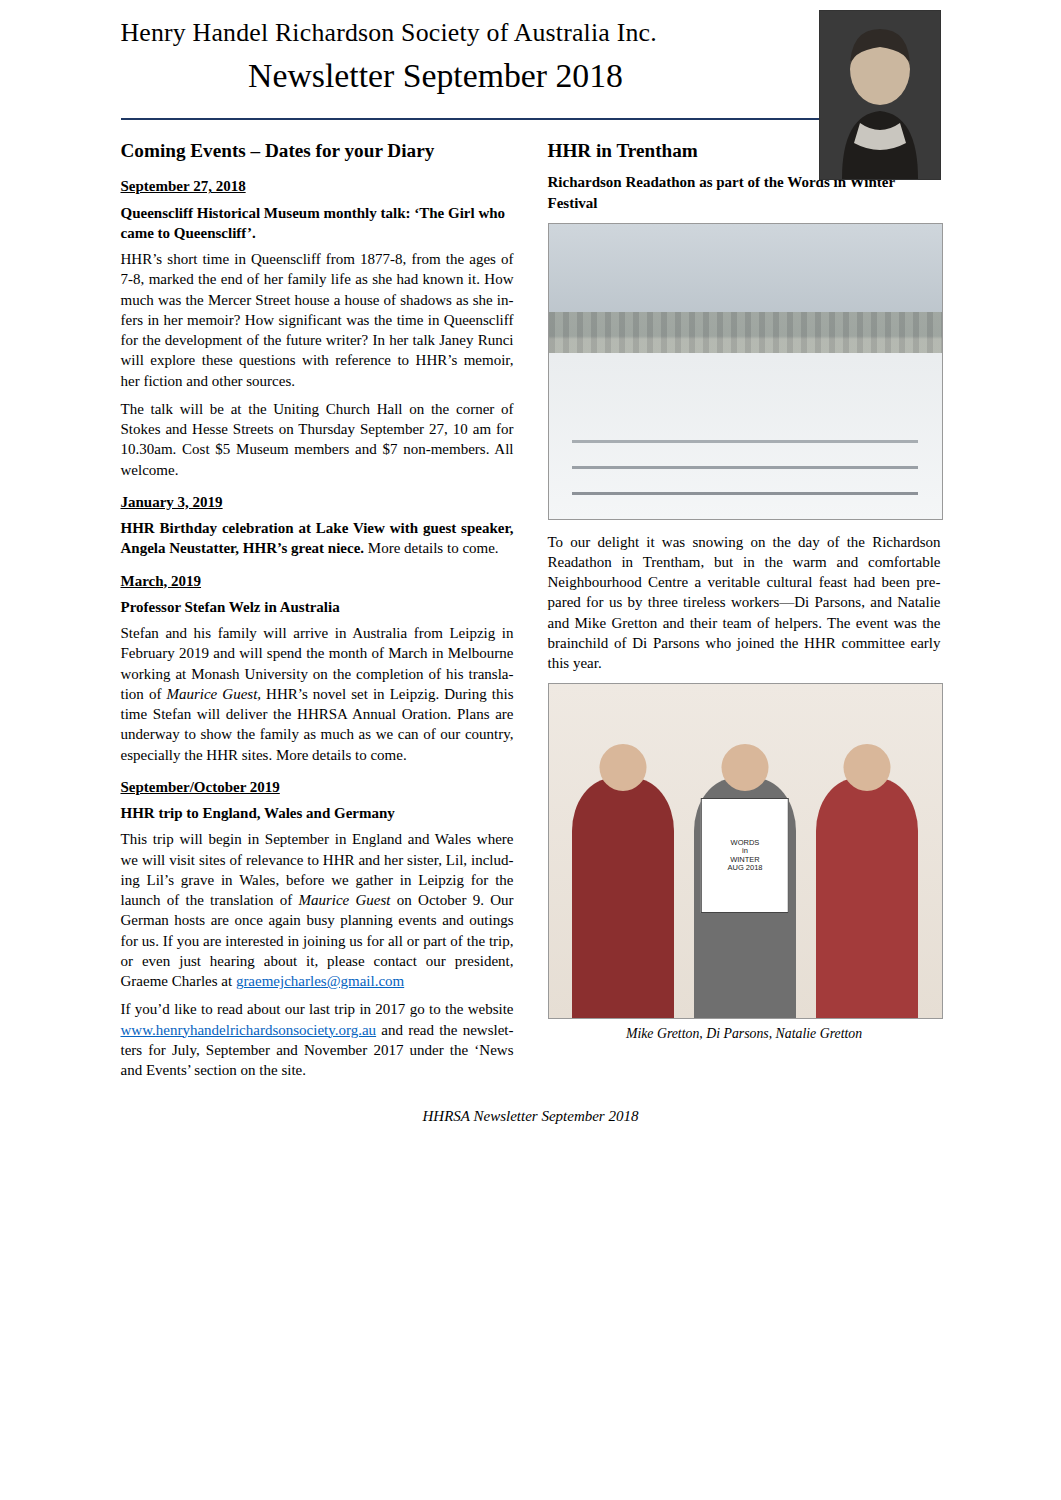Henry Handel Richardson Society of Australia Inc.
Newsletter September 2018
Coming Events – Dates for your Diary
September 27, 2018
Queenscliff Historical Museum monthly talk: ‘The Girl who came to Queenscliff’.
HHR’s short time in Queenscliff from 1877-8, from the ages of 7-8, marked the end of her family life as she had known it. How much was the Mercer Street house a house of shadows as she infers in her memoir? How significant was the time in Queenscliff for the development of the future writer? In her talk Janey Runci will explore these questions with reference to HHR’s memoir, her fiction and other sources.
The talk will be at the Uniting Church Hall on the corner of Stokes and Hesse Streets on Thursday September 27, 10 am for 10.30am. Cost $5 Museum members and $7 non-members. All welcome.
January 3, 2019
HHR Birthday celebration at Lake View with guest speaker, Angela Neustatter, HHR’s great niece. More details to come.
March, 2019
Professor Stefan Welz in Australia
Stefan and his family will arrive in Australia from Leipzig in February 2019 and will spend the month of March in Melbourne working at Monash University on the completion of his translation of Maurice Guest, HHR’s novel set in Leipzig. During this time Stefan will deliver the HHRSA Annual Oration. Plans are underway to show the family as much as we can of our country, especially the HHR sites. More details to come.
September/October 2019
HHR trip to England, Wales and Germany
This trip will begin in September in England and Wales where we will visit sites of relevance to HHR and her sister, Lil, including Lil’s grave in Wales, before we gather in Leipzig for the launch of the translation of Maurice Guest on October 9. Our German hosts are once again busy planning events and outings for us. If you are interested in joining us for all or part of the trip, or even just hearing about it, please contact our president, Graeme Charles at graemejcharles@gmail.com
If you’d like to read about our last trip in 2017 go to the website www.henryhandelrichardsonsociety.org.au and read the newsletters for July, September and November 2017 under the ‘News and Events’ section on the site.
HHR in Trentham
Richardson Readathon as part of the Words in Winter Festival
To our delight it was snowing on the day of the Richardson Readathon in Trentham, but in the warm and comfortable Neighbourhood Centre a veritable cultural feast had been prepared for us by three tireless workers—Di Parsons, and Natalie and Mike Gretton and their team of helpers. The event was the brainchild of Di Parsons who joined the HHR committee early this year.
WORDS
in
WINTER
AUG 2018
Mike Gretton, Di Parsons, Natalie Gretton
HHRSA Newsletter September 2018